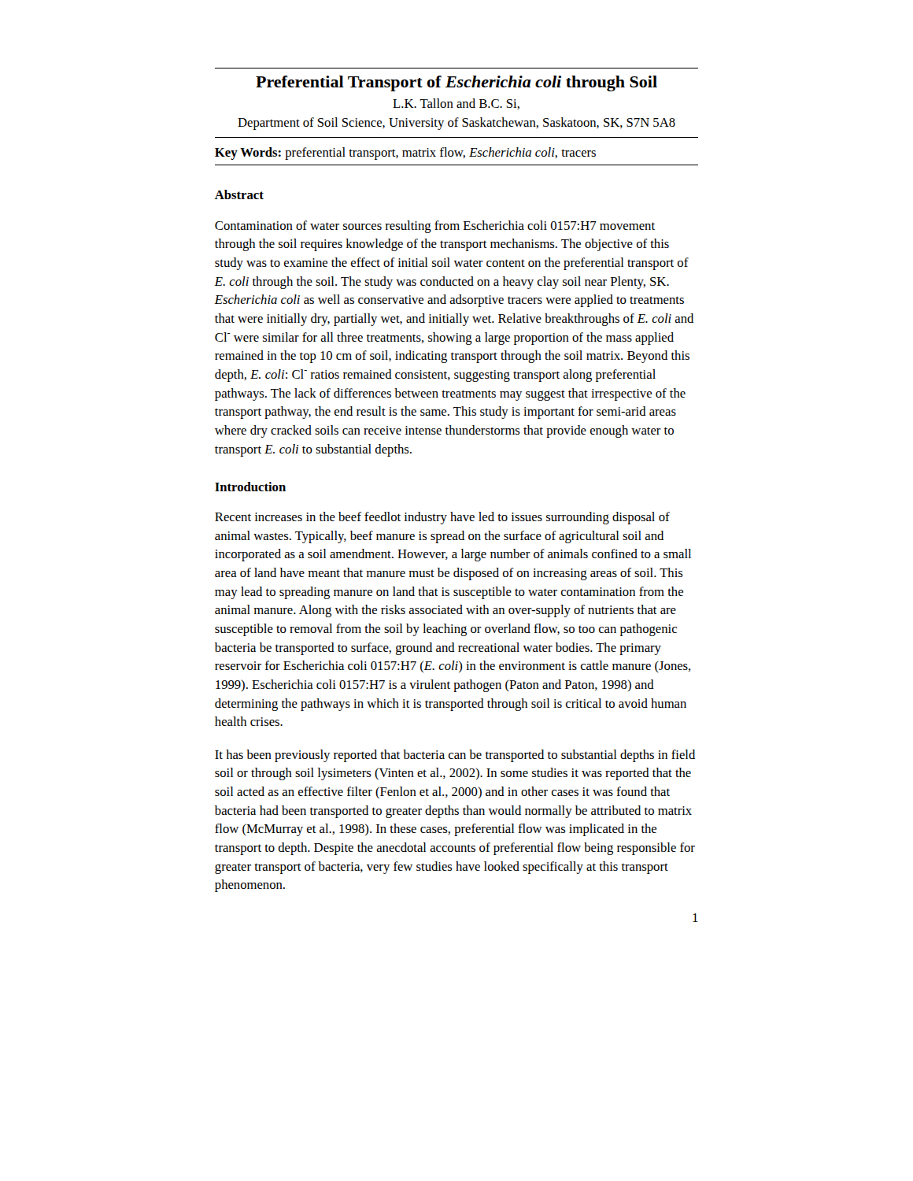Preferential Transport of Escherichia coli through Soil
L.K. Tallon and B.C. Si,
Department of Soil Science, University of Saskatchewan, Saskatoon, SK, S7N 5A8
Key Words: preferential transport, matrix flow, Escherichia coli, tracers
Abstract
Contamination of water sources resulting from Escherichia coli 0157:H7 movement through the soil requires knowledge of the transport mechanisms. The objective of this study was to examine the effect of initial soil water content on the preferential transport of E. coli through the soil. The study was conducted on a heavy clay soil near Plenty, SK. Escherichia coli as well as conservative and adsorptive tracers were applied to treatments that were initially dry, partially wet, and initially wet. Relative breakthroughs of E. coli and Cl- were similar for all three treatments, showing a large proportion of the mass applied remained in the top 10 cm of soil, indicating transport through the soil matrix. Beyond this depth, E. coli: Cl- ratios remained consistent, suggesting transport along preferential pathways. The lack of differences between treatments may suggest that irrespective of the transport pathway, the end result is the same. This study is important for semi-arid areas where dry cracked soils can receive intense thunderstorms that provide enough water to transport E. coli to substantial depths.
Introduction
Recent increases in the beef feedlot industry have led to issues surrounding disposal of animal wastes. Typically, beef manure is spread on the surface of agricultural soil and incorporated as a soil amendment. However, a large number of animals confined to a small area of land have meant that manure must be disposed of on increasing areas of soil. This may lead to spreading manure on land that is susceptible to water contamination from the animal manure. Along with the risks associated with an over-supply of nutrients that are susceptible to removal from the soil by leaching or overland flow, so too can pathogenic bacteria be transported to surface, ground and recreational water bodies. The primary reservoir for Escherichia coli 0157:H7 (E. coli) in the environment is cattle manure (Jones, 1999). Escherichia coli 0157:H7 is a virulent pathogen (Paton and Paton, 1998) and determining the pathways in which it is transported through soil is critical to avoid human health crises.
It has been previously reported that bacteria can be transported to substantial depths in field soil or through soil lysimeters (Vinten et al., 2002). In some studies it was reported that the soil acted as an effective filter (Fenlon et al., 2000) and in other cases it was found that bacteria had been transported to greater depths than would normally be attributed to matrix flow (McMurray et al., 1998). In these cases, preferential flow was implicated in the transport to depth. Despite the anecdotal accounts of preferential flow being responsible for greater transport of bacteria, very few studies have looked specifically at this transport phenomenon.
1